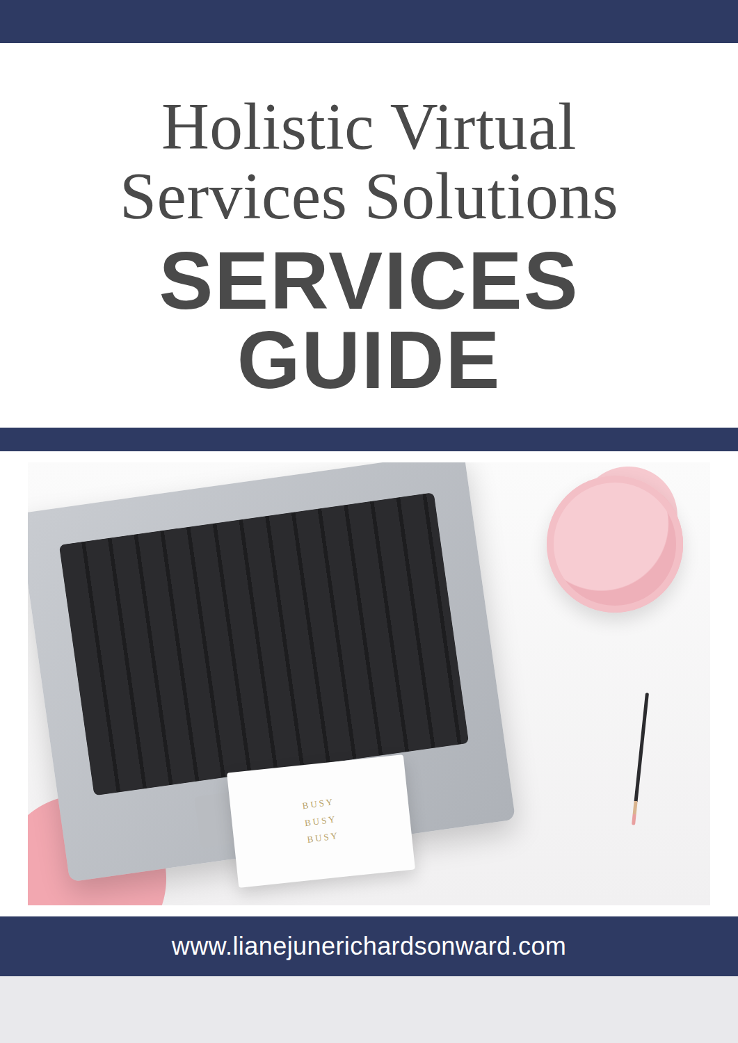Holistic Virtual Services Solutions
Services
Guide
BUSY
BUSY
BUSY
www.lianejunerichardsonward.com